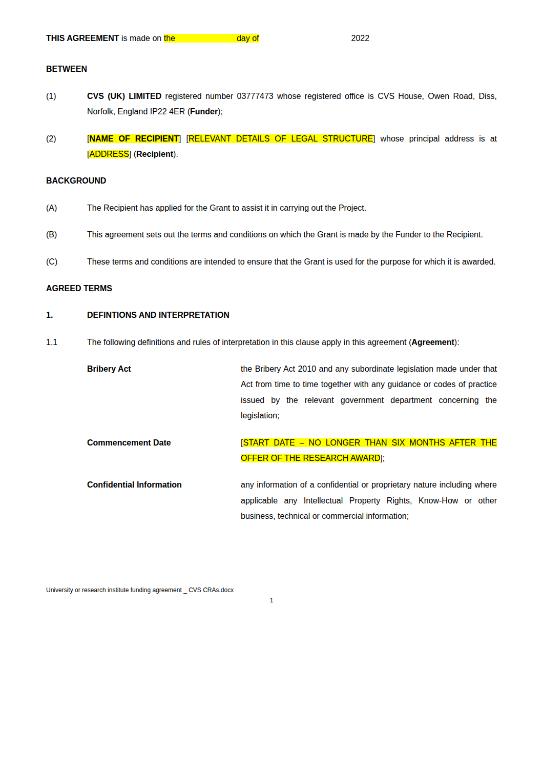THIS AGREEMENT is made on the day of 2022
BETWEEN
(1)
CVS (UK) LIMITED registered number 03777473 whose registered office is CVS House, Owen Road, Diss, Norfolk, England IP22 4ER (Funder);
(2)
[NAME OF RECIPIENT] [RELEVANT DETAILS OF LEGAL STRUCTURE] whose principal address is at [ADDRESS] (Recipient).
BACKGROUND
(A)
The Recipient has applied for the Grant to assist it in carrying out the Project.
(B)
This agreement sets out the terms and conditions on which the Grant is made by the Funder to the Recipient.
(C)
These terms and conditions are intended to ensure that the Grant is used for the purpose for which it is awarded.
AGREED TERMS
1.
DEFINTIONS AND INTERPRETATION
1.1
The following definitions and rules of interpretation in this clause apply in this agreement (Agreement):
Bribery Act
the Bribery Act 2010 and any subordinate legislation made under that Act from time to time together with any guidance or codes of practice issued by the relevant government department concerning the legislation;
Commencement Date
[START DATE – NO LONGER THAN SIX MONTHS AFTER THE OFFER OF THE RESEARCH AWARD];
Confidential Information
any information of a confidential or proprietary nature including where applicable any Intellectual Property Rights, Know-How or other business, technical or commercial information;
University or research institute funding agreement _ CVS CRAs.docx
1